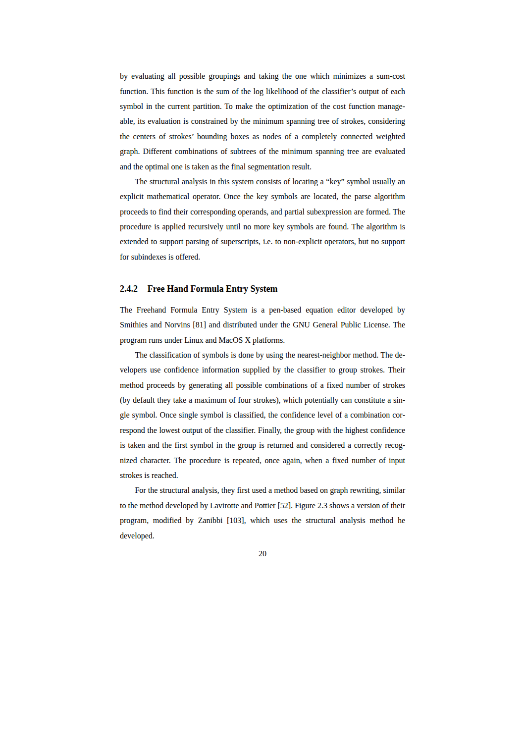by evaluating all possible groupings and taking the one which minimizes a sum-cost function. This function is the sum of the log likelihood of the classifier’s output of each symbol in the current partition. To make the optimization of the cost function manageable, its evaluation is constrained by the minimum spanning tree of strokes, considering the centers of strokes’ bounding boxes as nodes of a completely connected weighted graph. Different combinations of subtrees of the minimum spanning tree are evaluated and the optimal one is taken as the final segmentation result.
The structural analysis in this system consists of locating a “key” symbol usually an explicit mathematical operator. Once the key symbols are located, the parse algorithm proceeds to find their corresponding operands, and partial subexpression are formed. The procedure is applied recursively until no more key symbols are found. The algorithm is extended to support parsing of superscripts, i.e. to non-explicit operators, but no support for subindexes is offered.
2.4.2 Free Hand Formula Entry System
The Freehand Formula Entry System is a pen-based equation editor developed by Smithies and Norvins [81] and distributed under the GNU General Public License. The program runs under Linux and MacOS X platforms.
The classification of symbols is done by using the nearest-neighbor method. The developers use confidence information supplied by the classifier to group strokes. Their method proceeds by generating all possible combinations of a fixed number of strokes (by default they take a maximum of four strokes), which potentially can constitute a single symbol. Once single symbol is classified, the confidence level of a combination correspond the lowest output of the classifier. Finally, the group with the highest confidence is taken and the first symbol in the group is returned and considered a correctly recognized character. The procedure is repeated, once again, when a fixed number of input strokes is reached.
For the structural analysis, they first used a method based on graph rewriting, similar to the method developed by Lavirotte and Pottier [52]. Figure 2.3 shows a version of their program, modified by Zanibbi [103], which uses the structural analysis method he developed.
20